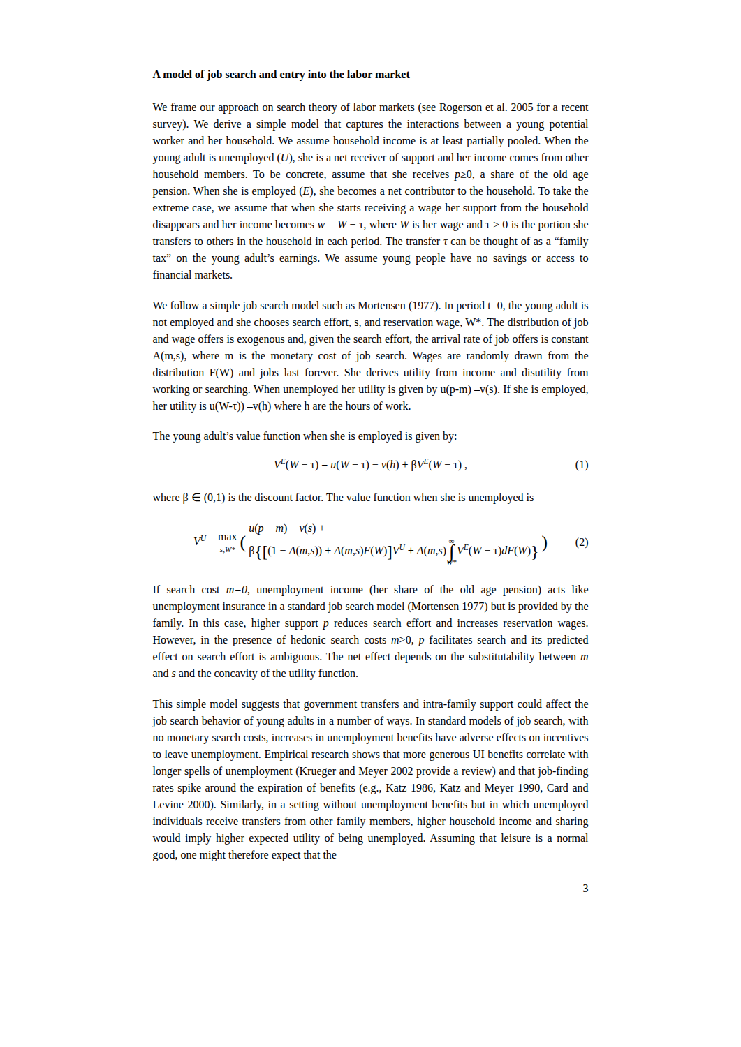A model of job search and entry into the labor market
We frame our approach on search theory of labor markets (see Rogerson et al. 2005 for a recent survey). We derive a simple model that captures the interactions between a young potential worker and her household. We assume household income is at least partially pooled. When the young adult is unemployed (U), she is a net receiver of support and her income comes from other household members. To be concrete, assume that she receives p≥0, a share of the old age pension. When she is employed (E), she becomes a net contributor to the household. To take the extreme case, we assume that when she starts receiving a wage her support from the household disappears and her income becomes w = W − τ, where W is her wage and τ ≥ 0 is the portion she transfers to others in the household in each period. The transfer τ can be thought of as a “family tax” on the young adult’s earnings. We assume young people have no savings or access to financial markets.
We follow a simple job search model such as Mortensen (1977). In period t=0, the young adult is not employed and she chooses search effort, s, and reservation wage, W*. The distribution of job and wage offers is exogenous and, given the search effort, the arrival rate of job offers is constant A(m,s), where m is the monetary cost of job search. Wages are randomly drawn from the distribution F(W) and jobs last forever. She derives utility from income and disutility from working or searching. When unemployed her utility is given by u(p-m) –v(s). If she is employed, her utility is u(W-τ)) –v(h) where h are the hours of work.
The young adult’s value function when she is employed is given by:
VE(W − τ) = u(W − τ) − v(h) + βVE(W − τ) , (1)
where β ∈ (0,1) is the discount factor. The value function when she is unemployed is
VU = max
s,W* (
u(p − m) − v(s) +
β{[(1 − A(m,s)) + A(m,s)F(W)] VU + A(m,s)∞∫W*VE(W − τ)dF(W)}
) (2)
If search cost m=0, unemployment income (her share of the old age pension) acts like unemployment insurance in a standard job search model (Mortensen 1977) but is provided by the family. In this case, higher support p reduces search effort and increases reservation wages. However, in the presence of hedonic search costs m>0, p facilitates search and its predicted effect on search effort is ambiguous. The net effect depends on the substitutability between m and s and the concavity of the utility function.
This simple model suggests that government transfers and intra-family support could affect the job search behavior of young adults in a number of ways. In standard models of job search, with no monetary search costs, increases in unemployment benefits have adverse effects on incentives to leave unemployment. Empirical research shows that more generous UI benefits correlate with longer spells of unemployment (Krueger and Meyer 2002 provide a review) and that job-finding rates spike around the expiration of benefits (e.g., Katz 1986, Katz and Meyer 1990, Card and Levine 2000). Similarly, in a setting without unemployment benefits but in which unemployed individuals receive transfers from other family members, higher household income and sharing would imply higher expected utility of being unemployed. Assuming that leisure is a normal good, one might therefore expect that the
3